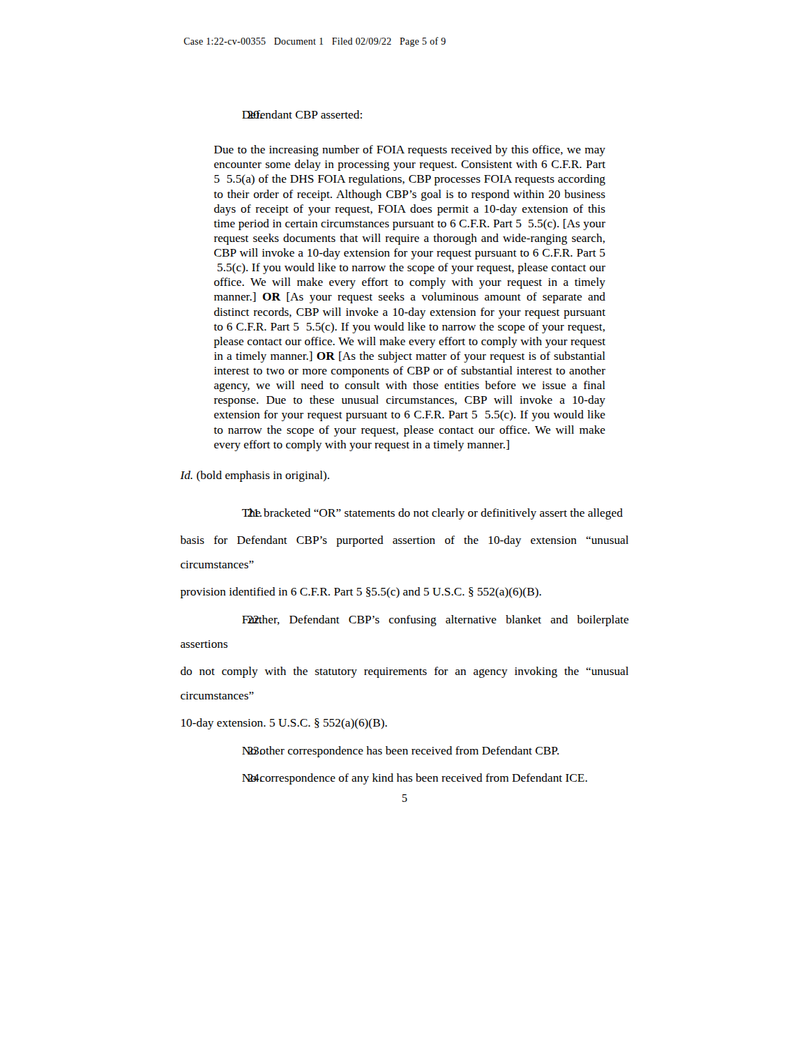Case 1:22-cv-00355 Document 1 Filed 02/09/22 Page 5 of 9
20. Defendant CBP asserted:
Due to the increasing number of FOIA requests received by this office, we may encounter some delay in processing your request. Consistent with 6 C.F.R. Part 5 5.5(a) of the DHS FOIA regulations, CBP processes FOIA requests according to their order of receipt. Although CBP’s goal is to respond within 20 business days of receipt of your request, FOIA does permit a 10-day extension of this time period in certain circumstances pursuant to 6 C.F.R. Part 5 5.5(c). [As your request seeks documents that will require a thorough and wide-ranging search, CBP will invoke a 10-day extension for your request pursuant to 6 C.F.R. Part 5 5.5(c). If you would like to narrow the scope of your request, please contact our office. We will make every effort to comply with your request in a timely manner.] OR [As your request seeks a voluminous amount of separate and distinct records, CBP will invoke a 10-day extension for your request pursuant to 6 C.F.R. Part 5 5.5(c). If you would like to narrow the scope of your request, please contact our office. We will make every effort to comply with your request in a timely manner.] OR [As the subject matter of your request is of substantial interest to two or more components of CBP or of substantial interest to another agency, we will need to consult with those entities before we issue a final response. Due to these unusual circumstances, CBP will invoke a 10-day extension for your request pursuant to 6 C.F.R. Part 5 5.5(c). If you would like to narrow the scope of your request, please contact our office. We will make every effort to comply with your request in a timely manner.]
Id. (bold emphasis in original).
21. The bracketed “OR” statements do not clearly or definitively assert the alleged
basis for Defendant CBP’s purported assertion of the 10-day extension “unusual circumstances”
provision identified in 6 C.F.R. Part 5 §5.5(c) and 5 U.S.C. § 552(a)(6)(B).
22. Further, Defendant CBP’s confusing alternative blanket and boilerplate assertions
do not comply with the statutory requirements for an agency invoking the “unusual circumstances”
10-day extension. 5 U.S.C. § 552(a)(6)(B).
23. No other correspondence has been received from Defendant CBP.
24. No correspondence of any kind has been received from Defendant ICE.
5